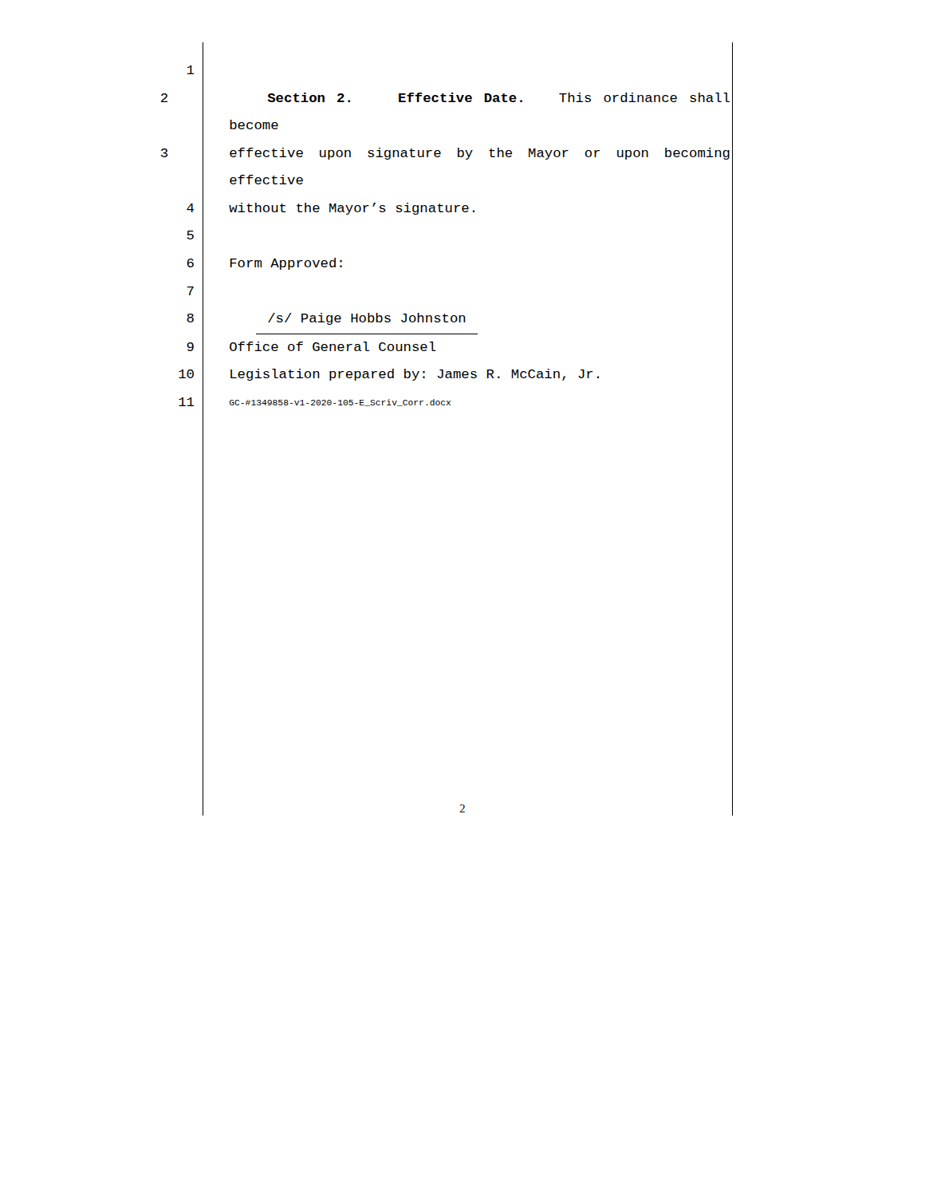Section 2. Effective Date. This ordinance shall become
effective upon signature by the Mayor or upon becoming effective
without the Mayor’s signature.
Form Approved:
/s/ Paige Hobbs Johnston
Office of General Counsel
Legislation prepared by: James R. McCain, Jr.
GC-#1349858-v1-2020-105-E_Scriv_Corr.docx
2